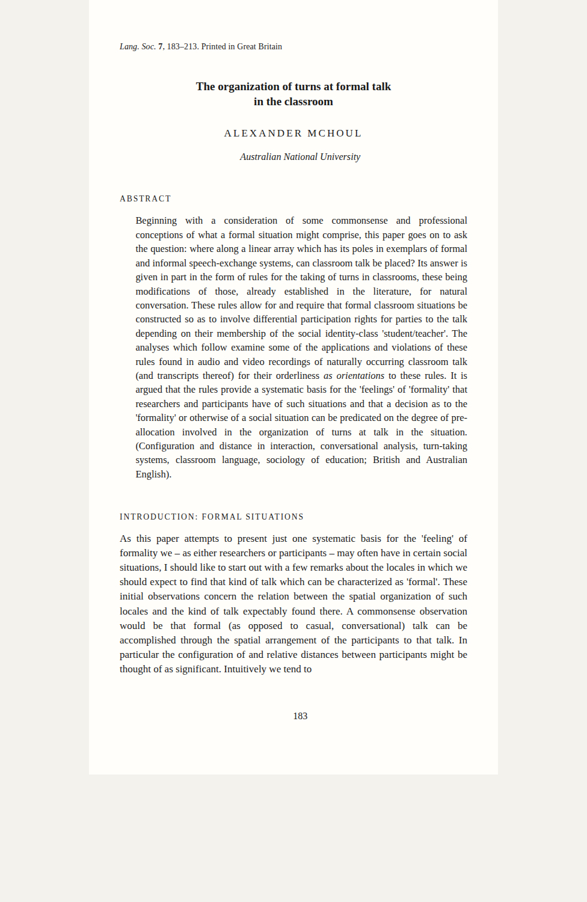Lang. Soc. 7, 183–213. Printed in Great Britain
The organization of turns at formal talk
in the classroom
Alexander McHoul
Australian National University
Abstract
Beginning with a consideration of some commonsense and professional conceptions of what a formal situation might comprise, this paper goes on to ask the question: where along a linear array which has its poles in exemplars of formal and informal speech-exchange systems, can classroom talk be placed? Its answer is given in part in the form of rules for the taking of turns in classrooms, these being modifications of those, already established in the literature, for natural conversation. These rules allow for and require that formal classroom situations be constructed so as to involve differential participation rights for parties to the talk depending on their membership of the social identity-class 'student/teacher'. The analyses which follow examine some of the applications and violations of these rules found in audio and video recordings of naturally occurring classroom talk (and transcripts thereof) for their orderliness as orientations to these rules. It is argued that the rules provide a systematic basis for the 'feelings' of 'formality' that researchers and participants have of such situations and that a decision as to the 'formality' or otherwise of a social situation can be predicated on the degree of pre-allocation involved in the organization of turns at talk in the situation. (Configuration and distance in interaction, conversational analysis, turn-taking systems, classroom language, sociology of education; British and Australian English).
Introduction: formal situations
As this paper attempts to present just one systematic basis for the 'feeling' of formality we – as either researchers or participants – may often have in certain social situations, I should like to start out with a few remarks about the locales in which we should expect to find that kind of talk which can be characterized as 'formal'. These initial observations concern the relation between the spatial organization of such locales and the kind of talk expectably found there. A commonsense observation would be that formal (as opposed to casual, conversational) talk can be accomplished through the spatial arrangement of the participants to that talk. In particular the configuration of and relative distances between participants might be thought of as significant. Intuitively we tend to
183